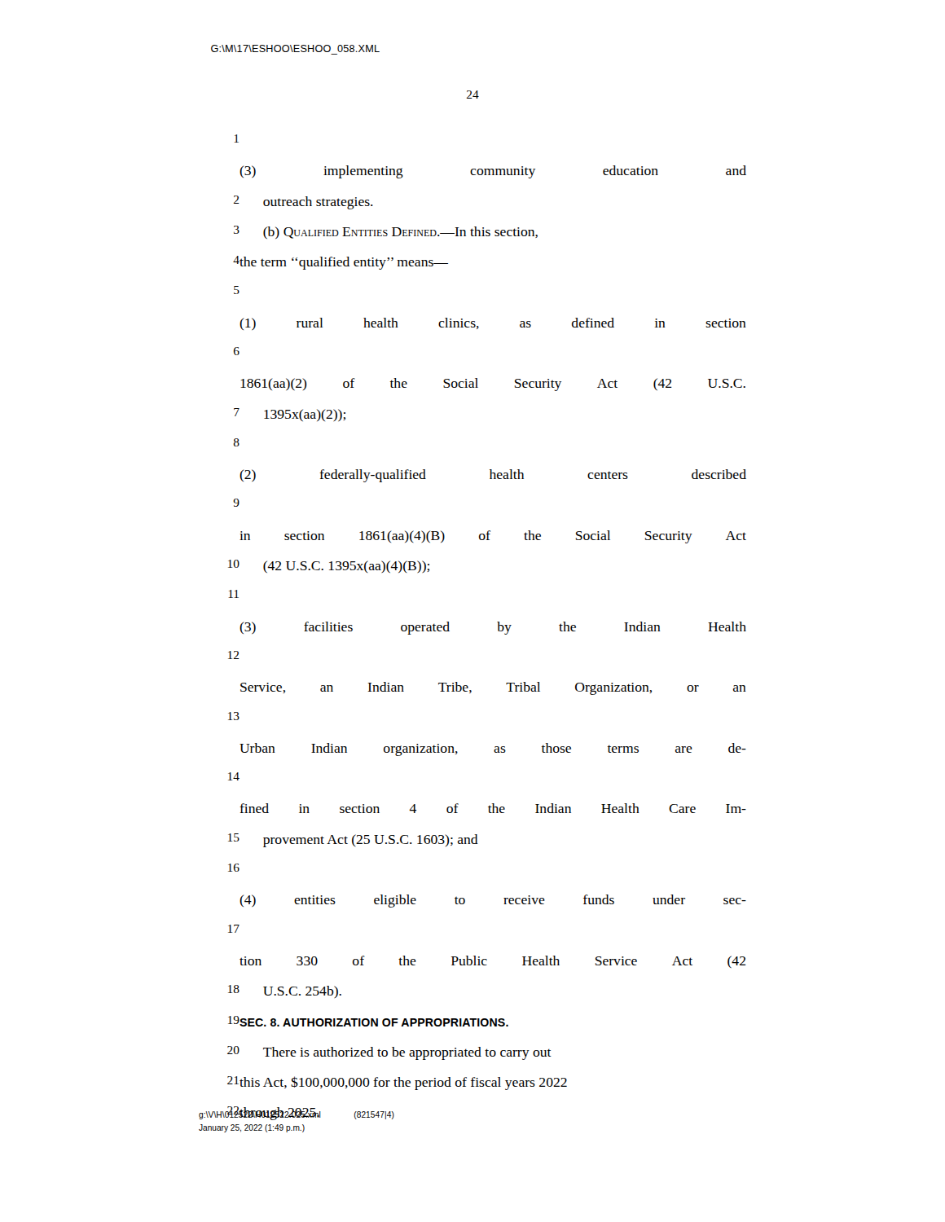G:\M\17\ESHOO\ESHOO_058.XML
24
| 1 | (3) implementing community education and |
| 2 | outreach strategies. |
| 3 | (b) Qualified Entities Defined. —In this section, |
| 4 | the term ‘‘qualified entity’’ means— |
| 5 | (1) rural health clinics, as defined in section |
| 6 | 1861(aa)(2) of the Social Security Act (42 U.S.C. |
| 7 | 1395x(aa)(2)); |
| 8 | (2) federally-qualified health centers described |
| 9 | in section 1861(aa)(4)(B) of the Social Security Act |
| 10 | (42 U.S.C. 1395x(aa)(4)(B)); |
| 11 | (3) facilities operated by the Indian Health |
| 12 | Service, an Indian Tribe, Tribal Organization, or an |
| 13 | Urban Indian organization, as those terms are de- |
| 14 | fined in section 4 of the Indian Health Care Im- |
| 15 | provement Act (25 U.S.C. 1603); and |
| 16 | (4) entities eligible to receive funds under sec- |
| 17 | tion 330 of the Public Health Service Act (42 |
| 18 | U.S.C. 254b). |
| 19 | SEC. 8. AUTHORIZATION OF APPROPRIATIONS. |
| 20 | There is authorized to be appropriated to carry out |
| 21 | this Act, $100,000,000 for the period of fiscal years 2022 |
| 22 | through 2025. |
g:\V\H\012522\H012522.025.xml (821547|4)
January 25, 2022 (1:49 p.m.)